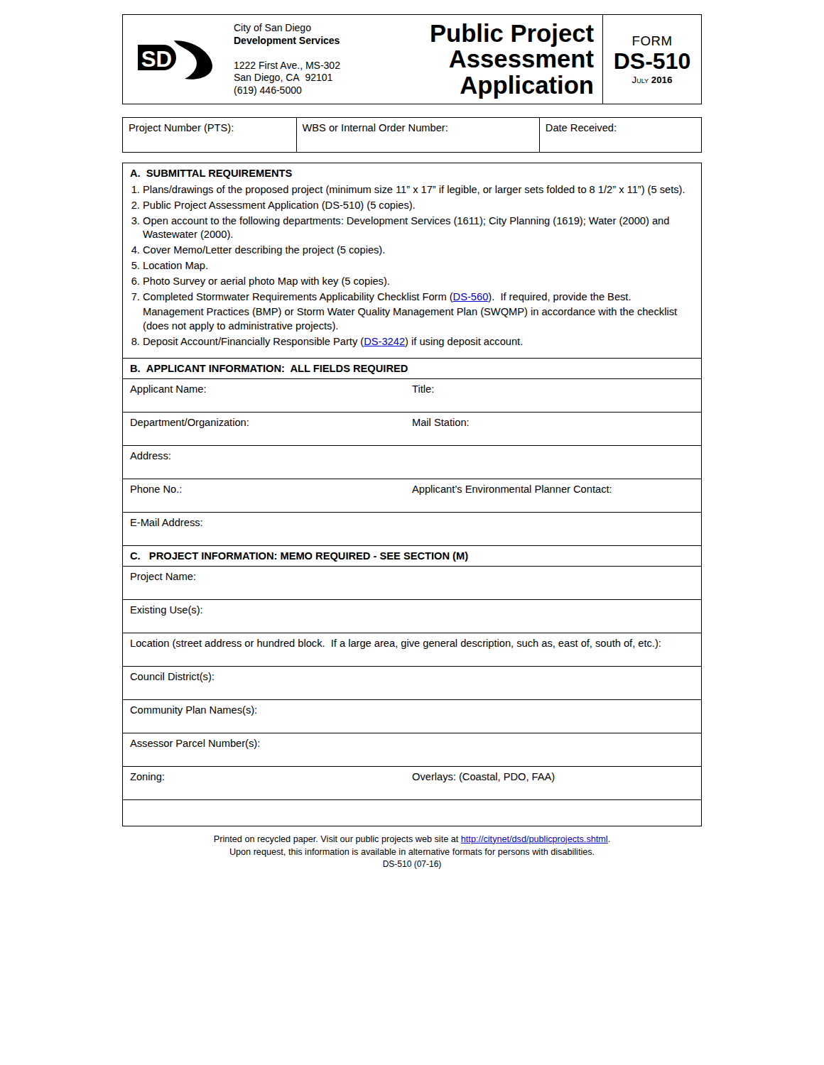SD
City of San Diego
Development Services
1222 First Ave., MS-302
San Diego, CA 92101
(619) 446-5000
Public Project
Assessment Application
FORM
DS-510
July 2016
| Project Number (PTS): | WBS or Internal Order Number: | Date Received: |
A. SUBMITTAL REQUIREMENTS
Plans/drawings of the proposed project (minimum size 11” x 17” if legible, or larger sets folded to 8 1/2” x 11”) (5 sets).
Public Project Assessment Application (DS-510) (5 copies).
Open account to the following departments: Development Services (1611); City Planning (1619); Water (2000) and Wastewater (2000).
Cover Memo/Letter describing the project (5 copies).
Location Map.
Photo Survey or aerial photo Map with key (5 copies).
Completed Stormwater Requirements Applicability Checklist Form (DS-560). If required, provide the Best.
Management Practices (BMP) or Storm Water Quality Management Plan (SWQMP) in accordance with the checklist (does not apply to administrative projects).
Deposit Account/Financially Responsible Party (DS-3242) if using deposit account.
B. APPLICANT INFORMATION: ALL FIELDS REQUIRED
Applicant Name:
Title:
Department/Organization:
Mail Station:
Address:
Phone No.:
Applicant’s Environmental Planner Contact:
E-Mail Address:
C. PROJECT INFORMATION: MEMO REQUIRED - SEE SECTION (M)
Project Name:
Existing Use(s):
Location (street address or hundred block. If a large area, give general description, such as, east of, south of, etc.):
Council District(s):
Community Plan Names(s):
Assessor Parcel Number(s):
Zoning:
Overlays: (Coastal, PDO, FAA)
Printed on recycled paper. Visit our public projects web site at http://citynet/dsd/publicprojects.shtml.
Upon request, this information is available in alternative formats for persons with disabilities.
DS-510 (07-16)